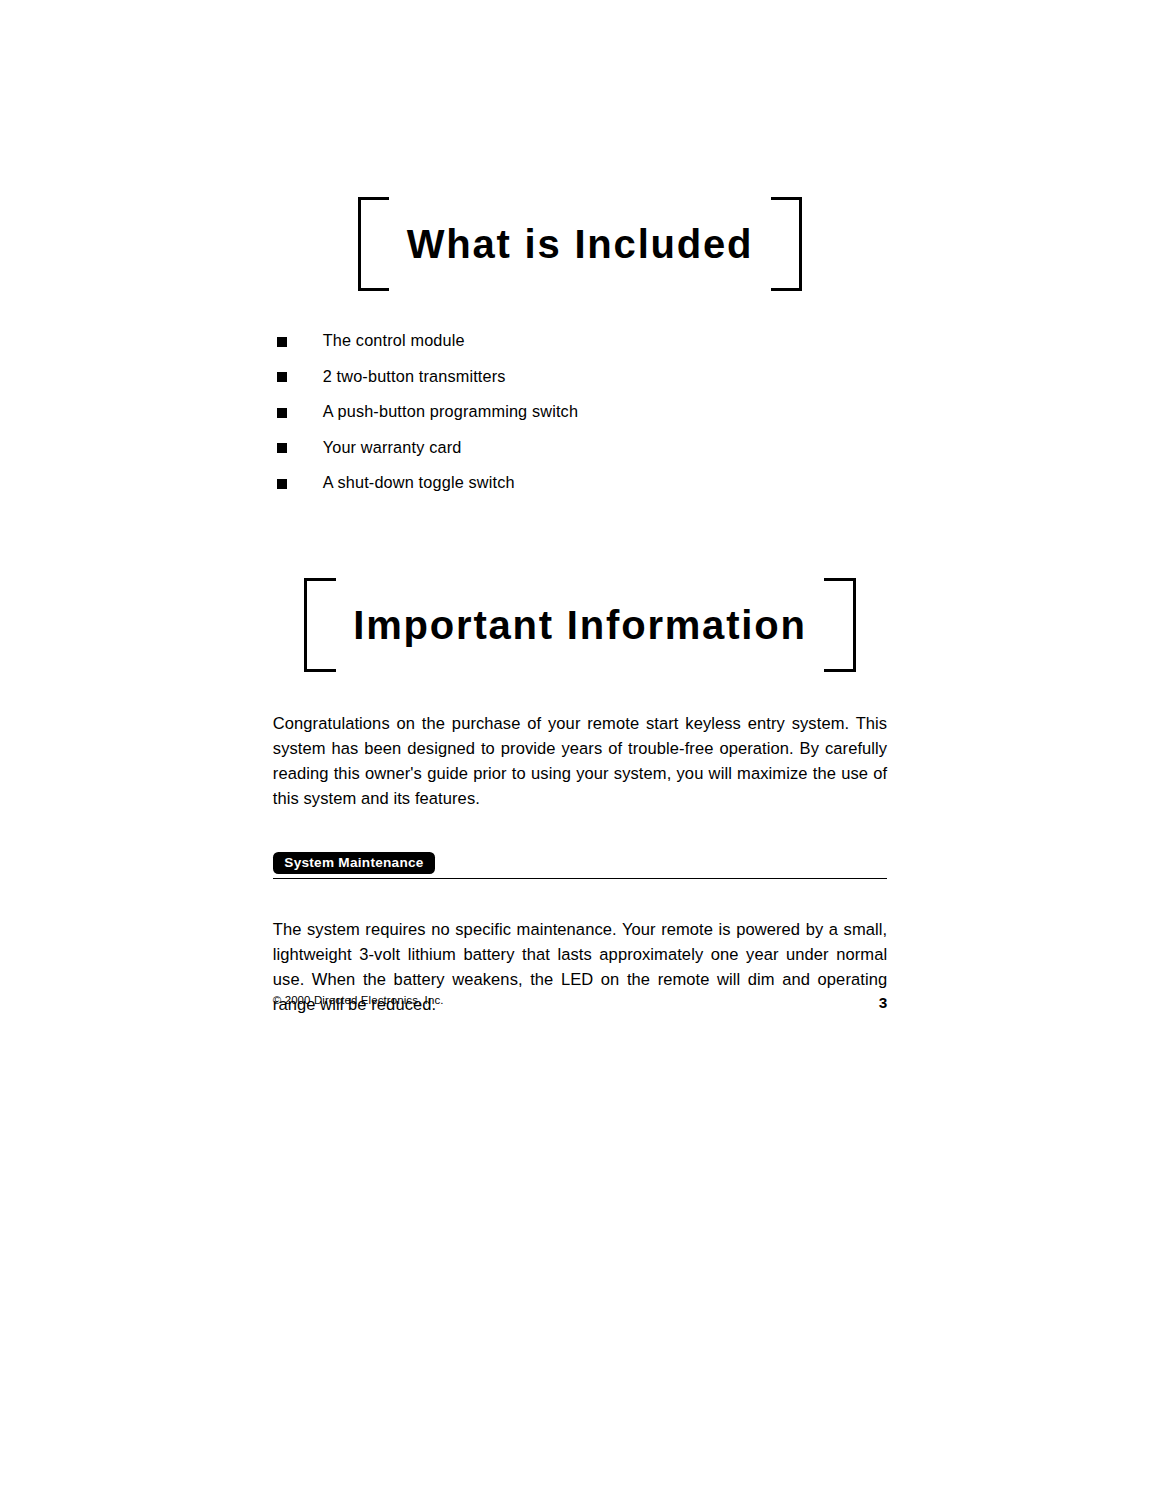What is Included
The control module
2 two-button transmitters
A push-button programming switch
Your warranty card
A shut-down toggle switch
Important Information
Congratulations on the purchase of your remote start keyless entry system. This system has been designed to provide years of trouble-free operation. By carefully reading this owner's guide prior to using your system, you will maximize the use of this system and its features.
System Maintenance
The system requires no specific maintenance. Your remote is powered by a small, lightweight 3-volt lithium battery that lasts approximately one year under normal use. When the battery weakens, the LED on the remote will dim and operating range will be reduced.
© 2000 Directed Electronics, Inc.
3